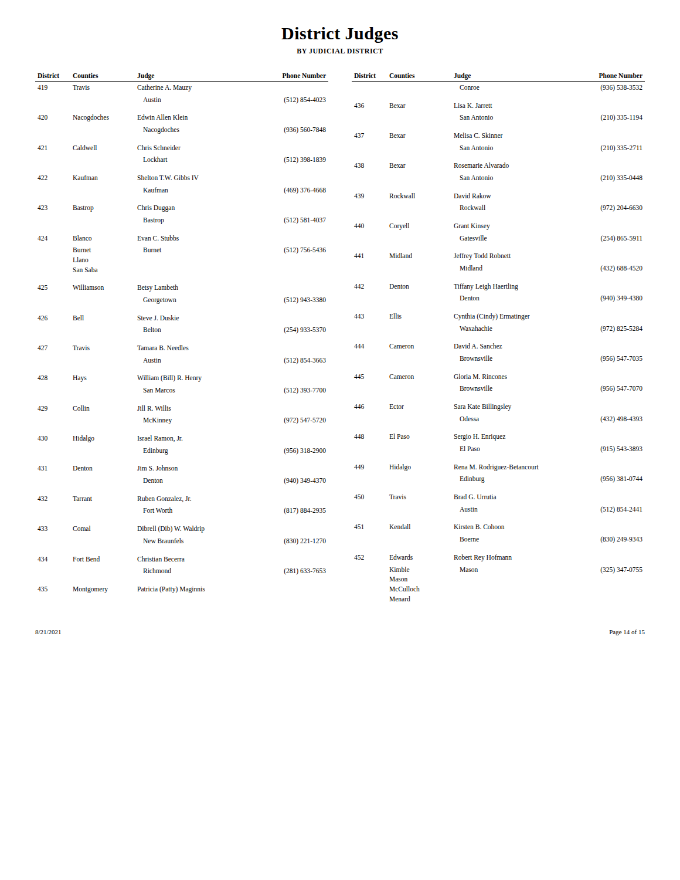District Judges
BY JUDICIAL DISTRICT
| District | Counties | Judge | Phone Number |
| --- | --- | --- | --- |
| 419 | Travis | Catherine A. Mauzy | |
| | | Austin | (512) 854-4023 |
| 420 | Nacogdoches | Edwin Allen Klein | |
| | | Nacogdoches | (936) 560-7848 |
| 421 | Caldwell | Chris Schneider | |
| | | Lockhart | (512) 398-1839 |
| 422 | Kaufman | Shelton T.W. Gibbs IV | |
| | | Kaufman | (469) 376-4668 |
| 423 | Bastrop | Chris Duggan | |
| | | Bastrop | (512) 581-4037 |
| 424 | Blanco | Evan C. Stubbs | |
| | Burnet Llano San Saba | Burnet | (512) 756-5436 |
| 425 | Williamson | Betsy Lambeth | |
| | | Georgetown | (512) 943-3380 |
| 426 | Bell | Steve J. Duskie | |
| | | Belton | (254) 933-5370 |
| 427 | Travis | Tamara B. Needles | |
| | | Austin | (512) 854-3663 |
| 428 | Hays | William (Bill) R. Henry | |
| | | San Marcos | (512) 393-7700 |
| 429 | Collin | Jill R. Willis | |
| | | McKinney | (972) 547-5720 |
| 430 | Hidalgo | Israel Ramon, Jr. | |
| | | Edinburg | (956) 318-2900 |
| 431 | Denton | Jim S. Johnson | |
| | | Denton | (940) 349-4370 |
| 432 | Tarrant | Ruben Gonzalez, Jr. | |
| | | Fort Worth | (817) 884-2935 |
| 433 | Comal | Dibrell (Dib) W. Waldrip | |
| | | New Braunfels | (830) 221-1270 |
| 434 | Fort Bend | Christian Becerra | |
| | | Richmond | (281) 633-7653 |
| 435 | Montgomery | Patricia (Patty) Maginnis | |
| District | Counties | Judge | Phone Number |
| --- | --- | --- | --- |
| | | Conroe | (936) 538-3532 |
| 436 | Bexar | Lisa K. Jarrett | |
| | | San Antonio | (210) 335-1194 |
| 437 | Bexar | Melisa C. Skinner | |
| | | San Antonio | (210) 335-2711 |
| 438 | Bexar | Rosemarie Alvarado | |
| | | San Antonio | (210) 335-0448 |
| 439 | Rockwall | David Rakow | |
| | | Rockwall | (972) 204-6630 |
| 440 | Coryell | Grant Kinsey | |
| | | Gatesville | (254) 865-5911 |
| 441 | Midland | Jeffrey Todd Robnett | |
| | | Midland | (432) 688-4520 |
| 442 | Denton | Tiffany Leigh Haertling | |
| | | Denton | (940) 349-4380 |
| 443 | Ellis | Cynthia (Cindy) Ermatinger | |
| | | Waxahachie | (972) 825-5284 |
| 444 | Cameron | David A. Sanchez | |
| | | Brownsville | (956) 547-7035 |
| 445 | Cameron | Gloria M. Rincones | |
| | | Brownsville | (956) 547-7070 |
| 446 | Ector | Sara Kate Billingsley | |
| | | Odessa | (432) 498-4393 |
| 448 | El Paso | Sergio H. Enriquez | |
| | | El Paso | (915) 543-3893 |
| 449 | Hidalgo | Rena M. Rodriguez-Betancourt | |
| | | Edinburg | (956) 381-0744 |
| 450 | Travis | Brad G. Urrutia | |
| | | Austin | (512) 854-2441 |
| 451 | Kendall | Kirsten B. Cohoon | |
| | | Boerne | (830) 249-9343 |
| 452 | Edwards | Robert Rey Hofmann | |
| | Kimble Mason McCulloch Menard | Mason | (325) 347-0755 |
8/21/2021 Page 14 of 15